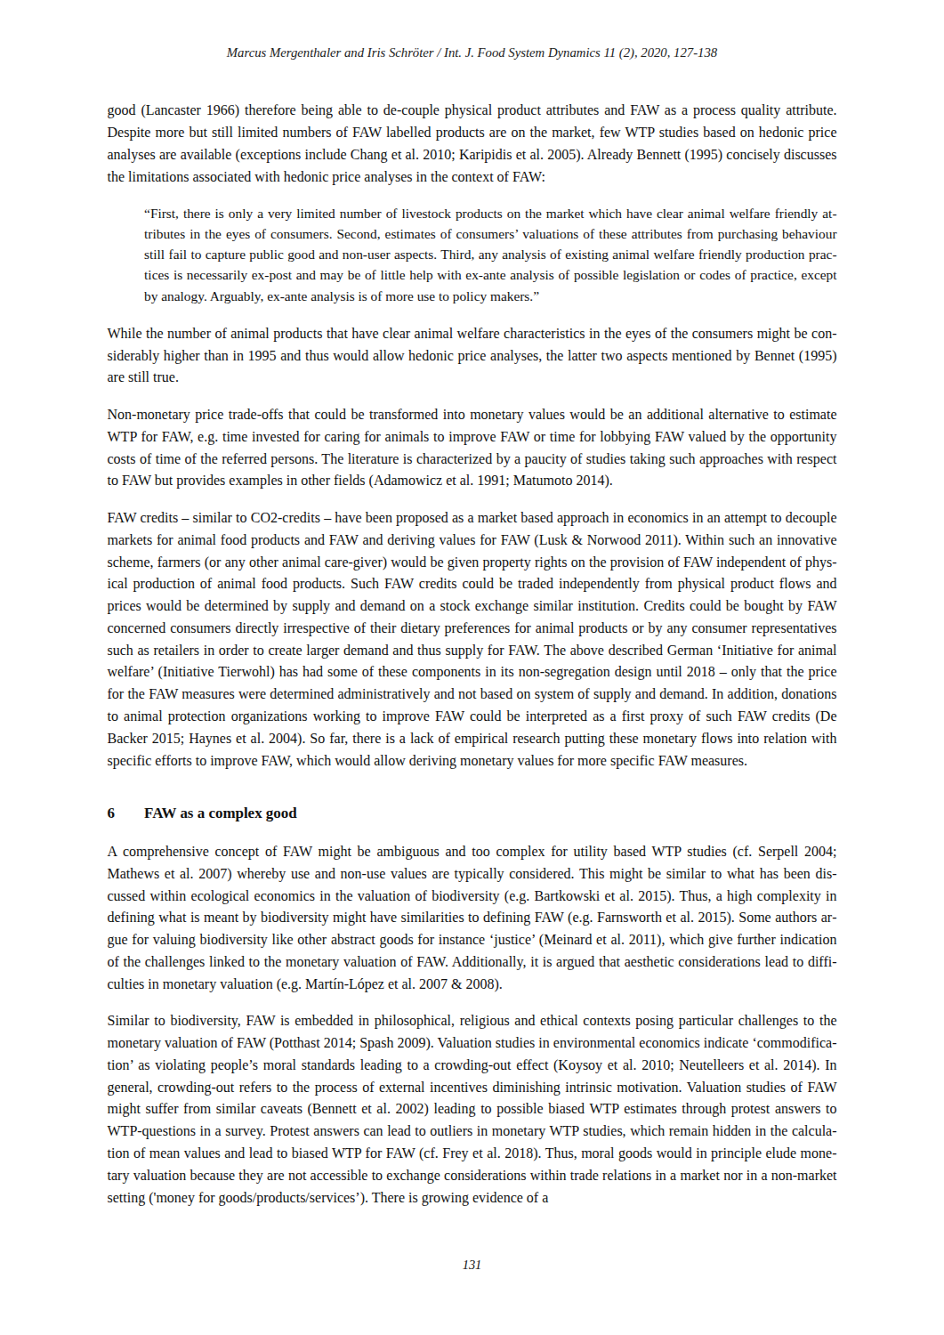Marcus Mergenthaler and Iris Schröter / Int. J. Food System Dynamics 11 (2), 2020, 127-138
good (Lancaster 1966) therefore being able to de-couple physical product attributes and FAW as a process quality attribute. Despite more but still limited numbers of FAW labelled products are on the market, few WTP studies based on hedonic price analyses are available (exceptions include Chang et al. 2010; Karipidis et al. 2005). Already Bennett (1995) concisely discusses the limitations associated with hedonic price analyses in the context of FAW:
“First, there is only a very limited number of livestock products on the market which have clear animal welfare friendly attributes in the eyes of consumers. Second, estimates of consumers’ valuations of these attributes from purchasing behaviour still fail to capture public good and non-user aspects. Third, any analysis of existing animal welfare friendly production practices is necessarily ex-post and may be of little help with ex-ante analysis of possible legislation or codes of practice, except by analogy. Arguably, ex-ante analysis is of more use to policy makers.”
While the number of animal products that have clear animal welfare characteristics in the eyes of the consumers might be considerably higher than in 1995 and thus would allow hedonic price analyses, the latter two aspects mentioned by Bennet (1995) are still true.
Non-monetary price trade-offs that could be transformed into monetary values would be an additional alternative to estimate WTP for FAW, e.g. time invested for caring for animals to improve FAW or time for lobbying FAW valued by the opportunity costs of time of the referred persons. The literature is characterized by a paucity of studies taking such approaches with respect to FAW but provides examples in other fields (Adamowicz et al. 1991; Matumoto 2014).
FAW credits – similar to CO2-credits – have been proposed as a market based approach in economics in an attempt to decouple markets for animal food products and FAW and deriving values for FAW (Lusk & Norwood 2011). Within such an innovative scheme, farmers (or any other animal care-giver) would be given property rights on the provision of FAW independent of physical production of animal food products. Such FAW credits could be traded independently from physical product flows and prices would be determined by supply and demand on a stock exchange similar institution. Credits could be bought by FAW concerned consumers directly irrespective of their dietary preferences for animal products or by any consumer representatives such as retailers in order to create larger demand and thus supply for FAW. The above described German ‘Initiative for animal welfare’ (Initiative Tierwohl) has had some of these components in its non-segregation design until 2018 – only that the price for the FAW measures were determined administratively and not based on system of supply and demand. In addition, donations to animal protection organizations working to improve FAW could be interpreted as a first proxy of such FAW credits (De Backer 2015; Haynes et al. 2004). So far, there is a lack of empirical research putting these monetary flows into relation with specific efforts to improve FAW, which would allow deriving monetary values for more specific FAW measures.
6 FAW as a complex good
A comprehensive concept of FAW might be ambiguous and too complex for utility based WTP studies (cf. Serpell 2004; Mathews et al. 2007) whereby use and non-use values are typically considered. This might be similar to what has been discussed within ecological economics in the valuation of biodiversity (e.g. Bartkowski et al. 2015). Thus, a high complexity in defining what is meant by biodiversity might have similarities to defining FAW (e.g. Farnsworth et al. 2015). Some authors argue for valuing biodiversity like other abstract goods for instance ‘justice’ (Meinard et al. 2011), which give further indication of the challenges linked to the monetary valuation of FAW. Additionally, it is argued that aesthetic considerations lead to difficulties in monetary valuation (e.g. Martín-López et al. 2007 & 2008).
Similar to biodiversity, FAW is embedded in philosophical, religious and ethical contexts posing particular challenges to the monetary valuation of FAW (Potthast 2014; Spash 2009). Valuation studies in environmental economics indicate ‘commodification’ as violating people’s moral standards leading to a crowding-out effect (Koysoy et al. 2010; Neutelleers et al. 2014). In general, crowding-out refers to the process of external incentives diminishing intrinsic motivation. Valuation studies of FAW might suffer from similar caveats (Bennett et al. 2002) leading to possible biased WTP estimates through protest answers to WTP-questions in a survey. Protest answers can lead to outliers in monetary WTP studies, which remain hidden in the calculation of mean values and lead to biased WTP for FAW (cf. Frey et al. 2018). Thus, moral goods would in principle elude monetary valuation because they are not accessible to exchange considerations within trade relations in a market nor in a non-market setting ('money for goods/products/services’). There is growing evidence of a
131